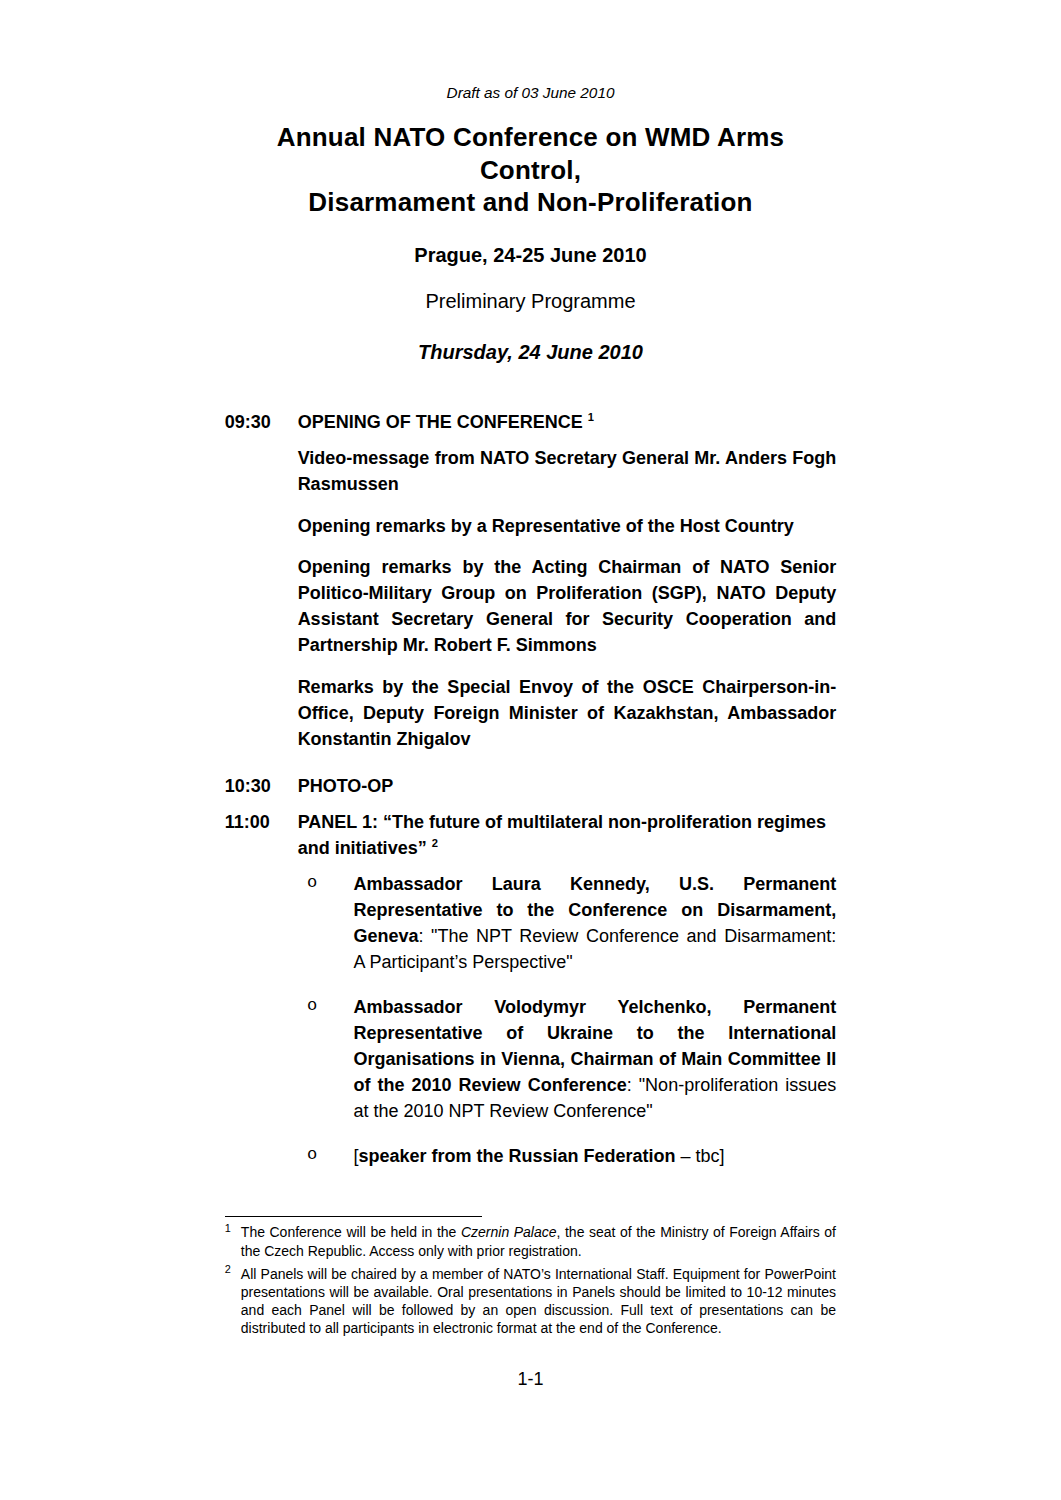Draft as of 03 June 2010
Annual NATO Conference on WMD Arms Control,
Disarmament and Non-Proliferation
Prague, 24-25 June 2010
Preliminary Programme
Thursday, 24 June 2010
09:30
OPENING OF THE CONFERENCE 1
Video-message from NATO Secretary General Mr. Anders Fogh Rasmussen
Opening remarks by a Representative of the Host Country
Opening remarks by the Acting Chairman of NATO Senior Politico-Military Group on Proliferation (SGP), NATO Deputy Assistant Secretary General for Security Cooperation and Partnership Mr. Robert F. Simmons
Remarks by the Special Envoy of the OSCE Chairperson-in-Office, Deputy Foreign Minister of Kazakhstan, Ambassador Konstantin Zhigalov
10:30
PHOTO-OP
11:00
PANEL 1: “The future of multilateral non-proliferation regimes and initiatives” 2
Ambassador Laura Kennedy, U.S. Permanent Representative to the Conference on Disarmament, Geneva: "The NPT Review Conference and Disarmament: A Participant’s Perspective"
Ambassador Volodymyr Yelchenko, Permanent Representative of Ukraine to the International Organisations in Vienna, Chairman of Main Committee II of the 2010 Review Conference: "Non-proliferation issues at the 2010 NPT Review Conference"
[speaker from the Russian Federation – tbc]
1 The Conference will be held in the Czernin Palace, the seat of the Ministry of Foreign Affairs of the Czech Republic. Access only with prior registration.
2 All Panels will be chaired by a member of NATO’s International Staff. Equipment for PowerPoint presentations will be available. Oral presentations in Panels should be limited to 10-12 minutes and each Panel will be followed by an open discussion. Full text of presentations can be distributed to all participants in electronic format at the end of the Conference.
1-1